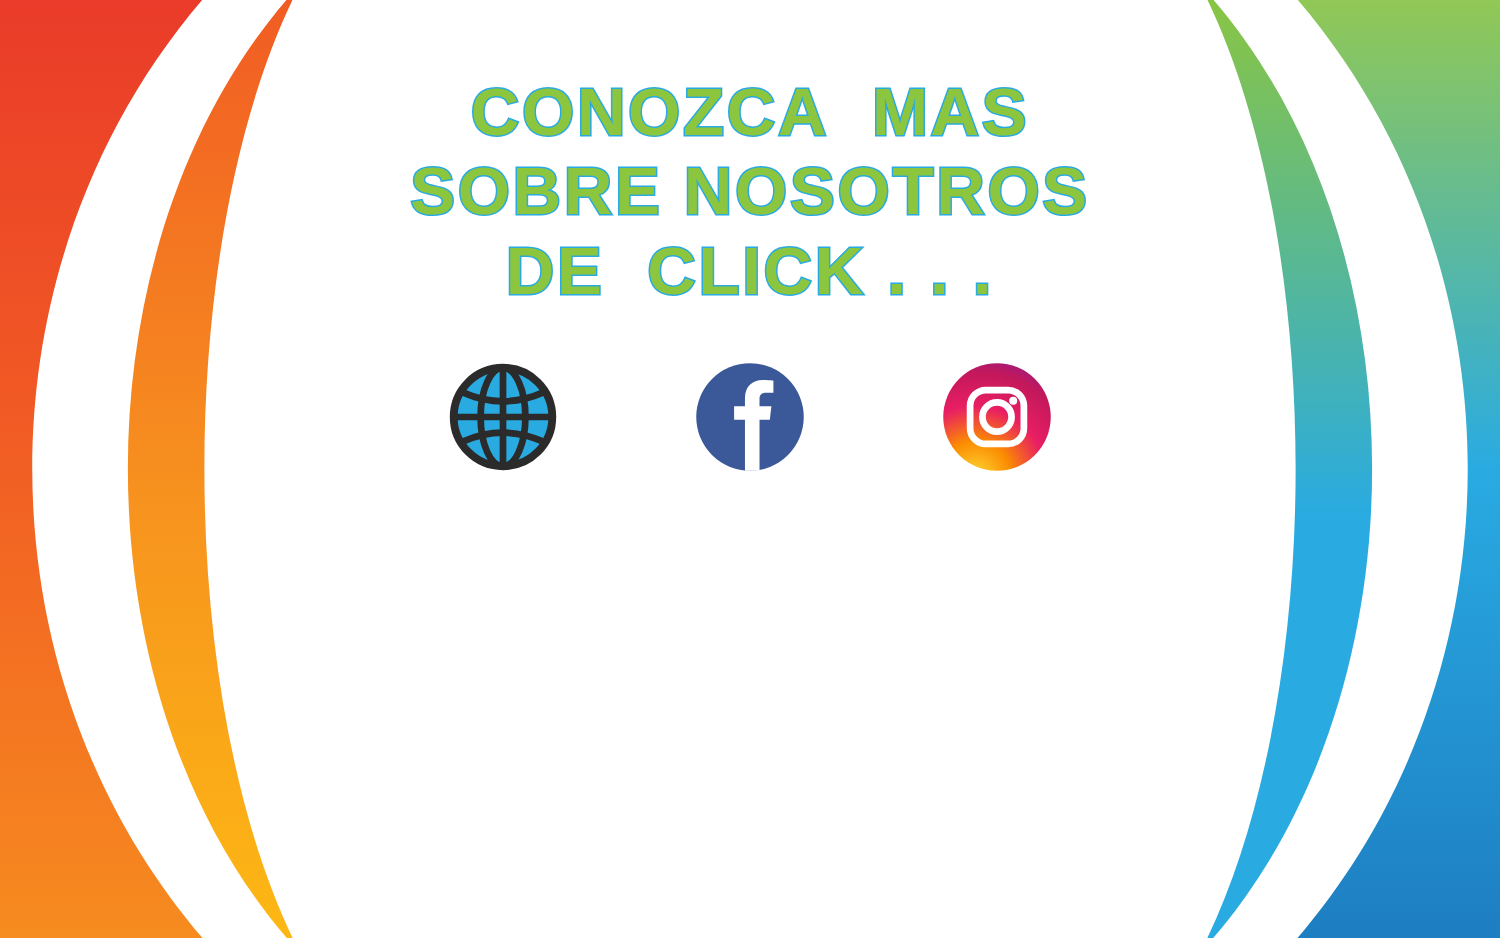Conozca mas Sobre nosotros de click . . .
Sitio web Facebook Instagram